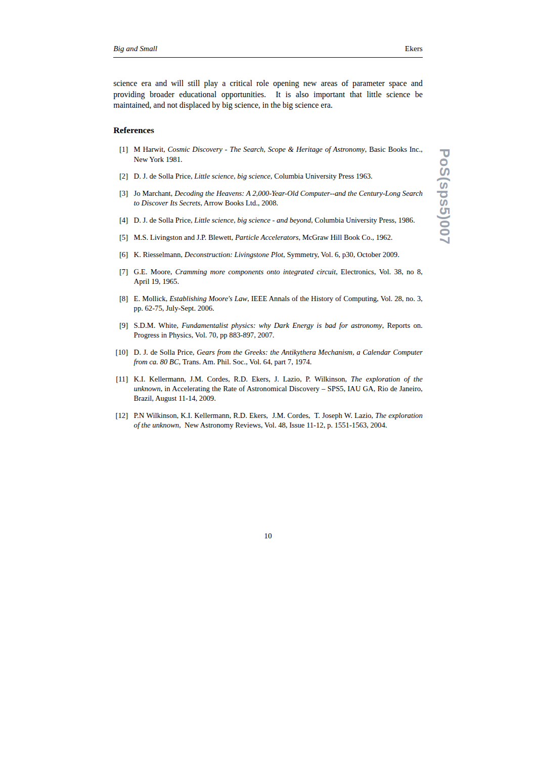Big and Small Ekers
PoS(sps5)007
science era and will still play a critical role opening new areas of parameter space and providing broader educational opportunities. It is also important that little science be maintained, and not displaced by big science, in the big science era.
References
[1] M Harwit, Cosmic Discovery - The Search, Scope & Heritage of Astronomy, Basic Books Inc., New York 1981.
[2] D. J. de Solla Price, Little science, big science, Columbia University Press 1963.
[3] Jo Marchant, Decoding the Heavens: A 2,000-Year-Old Computer--and the Century-Long Search to Discover Its Secrets, Arrow Books Ltd., 2008.
[4] D. J. de Solla Price, Little science, big science - and beyond, Columbia University Press, 1986.
[5] M.S. Livingston and J.P. Blewett, Particle Accelerators, McGraw Hill Book Co., 1962.
[6] K. Riesselmann, Deconstruction: Livingstone Plot, Symmetry, Vol. 6, p30, October 2009.
[7] G.E. Moore, Cramming more components onto integrated circuit, Electronics, Vol. 38, no 8, April 19, 1965.
[8] E. Mollick, Establishing Moore's Law, IEEE Annals of the History of Computing, Vol. 28, no. 3, pp. 62-75, July-Sept. 2006.
[9] S.D.M. White, Fundamentalist physics: why Dark Energy is bad for astronomy, Reports on. Progress in Physics, Vol. 70, pp 883-897, 2007.
[10] D. J. de Solla Price, Gears from the Greeks: the Antikythera Mechanism, a Calendar Computer from ca. 80 BC, Trans. Am. Phil. Soc., Vol. 64, part 7, 1974.
[11] K.I. Kellermann, J.M. Cordes, R.D. Ekers, J. Lazio, P. Wilkinson, The exploration of the unknown, in Accelerating the Rate of Astronomical Discovery – SPS5, IAU GA, Rio de Janeiro, Brazil, August 11-14, 2009.
[12] P.N Wilkinson, K.I. Kellermann, R.D. Ekers, J.M. Cordes, T. Joseph W. Lazio, The exploration of the unknown, New Astronomy Reviews, Vol. 48, Issue 11-12, p. 1551-1563, 2004.
10